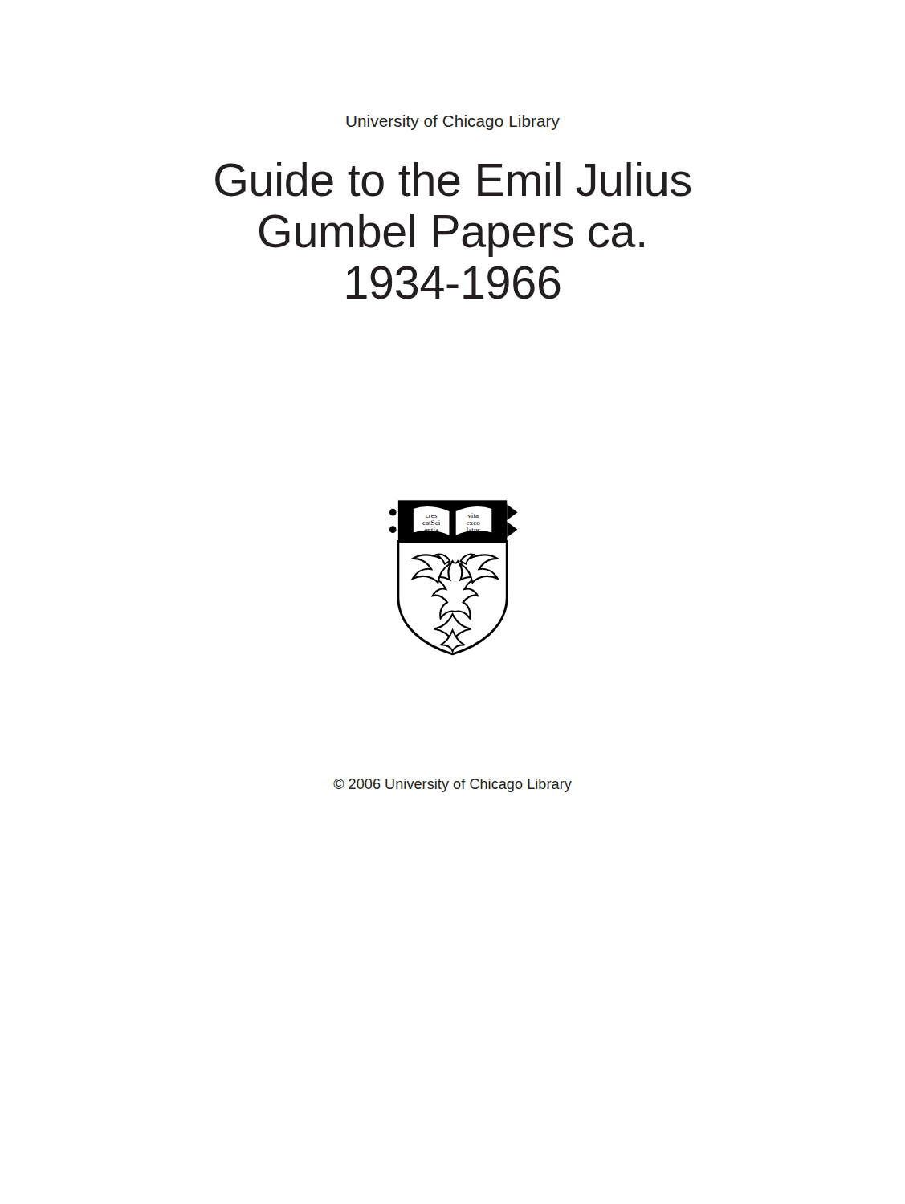University of Chicago Library
Guide to the Emil Julius Gumbel Papers ca. 1934-1966
cres catSci entia vita exco latur
© 2006 University of Chicago Library